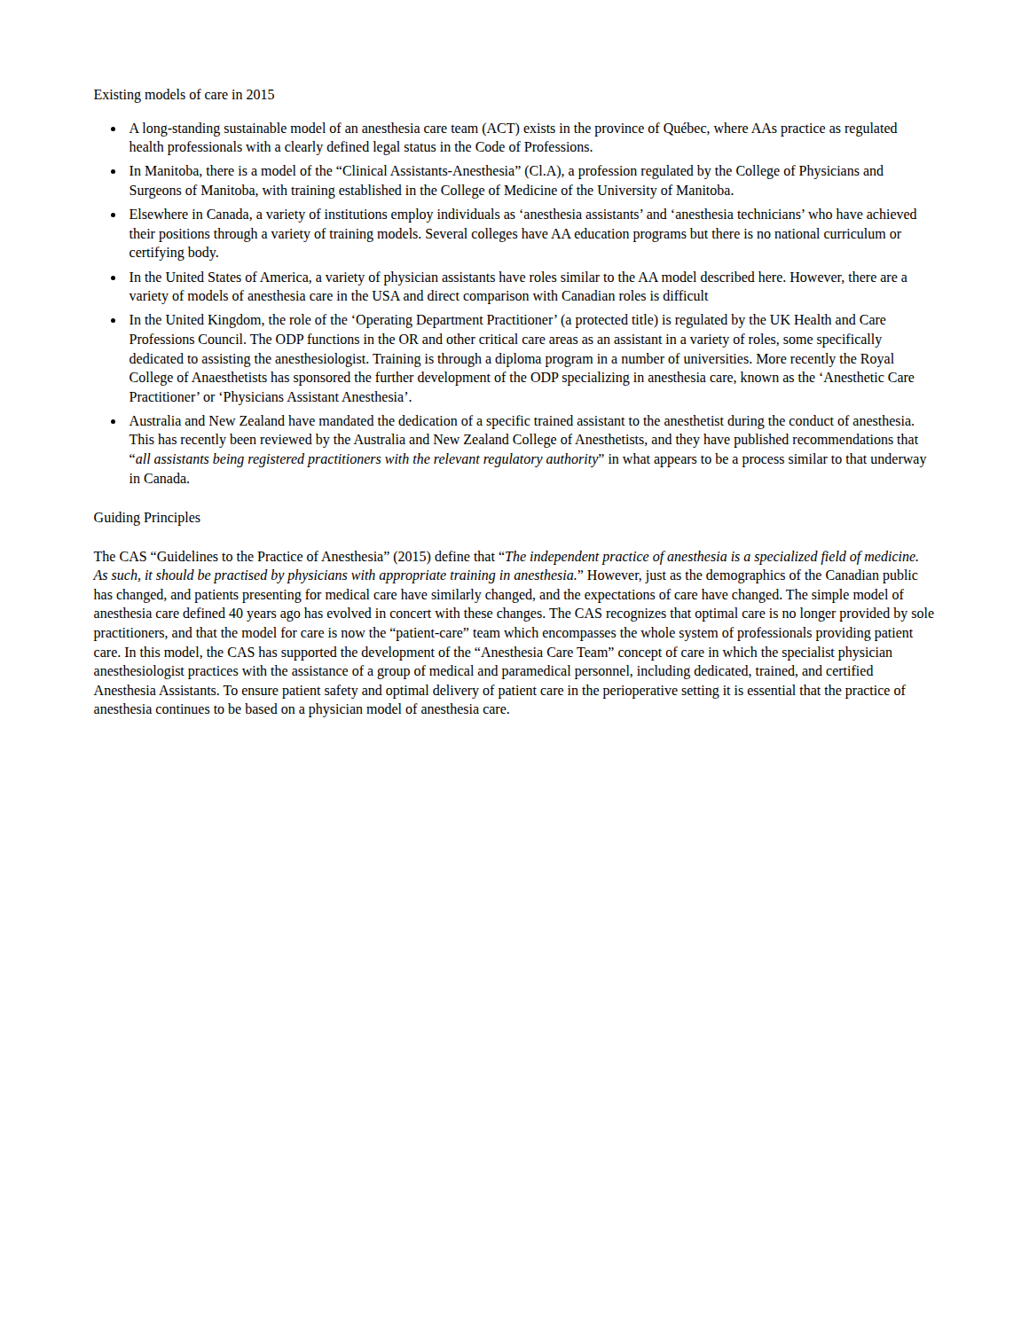Existing models of care in 2015
A long-standing sustainable model of an anesthesia care team (ACT) exists in the province of Québec, where AAs practice as regulated health professionals with a clearly defined legal status in the Code of Professions.
In Manitoba, there is a model of the “Clinical Assistants-Anesthesia” (Cl.A), a profession regulated by the College of Physicians and Surgeons of Manitoba, with training established in the College of Medicine of the University of Manitoba.
Elsewhere in Canada, a variety of institutions employ individuals as ‘anesthesia assistants’ and ‘anesthesia technicians’ who have achieved their positions through a variety of training models. Several colleges have AA education programs but there is no national curriculum or certifying body.
In the United States of America, a variety of physician assistants have roles similar to the AA model described here. However, there are a variety of models of anesthesia care in the USA and direct comparison with Canadian roles is difficult
In the United Kingdom, the role of the ‘Operating Department Practitioner’ (a protected title) is regulated by the UK Health and Care Professions Council. The ODP functions in the OR and other critical care areas as an assistant in a variety of roles, some specifically dedicated to assisting the anesthesiologist. Training is through a diploma program in a number of universities. More recently the Royal College of Anaesthetists has sponsored the further development of the ODP specializing in anesthesia care, known as the ‘Anesthetic Care Practitioner’ or ‘Physicians Assistant Anesthesia’.
Australia and New Zealand have mandated the dedication of a specific trained assistant to the anesthetist during the conduct of anesthesia. This has recently been reviewed by the Australia and New Zealand College of Anesthetists, and they have published recommendations that “all assistants being registered practitioners with the relevant regulatory authority” in what appears to be a process similar to that underway in Canada.
Guiding Principles
The CAS “Guidelines to the Practice of Anesthesia” (2015) define that “The independent practice of anesthesia is a specialized field of medicine. As such, it should be practised by physicians with appropriate training in anesthesia.” However, just as the demographics of the Canadian public has changed, and patients presenting for medical care have similarly changed, and the expectations of care have changed. The simple model of anesthesia care defined 40 years ago has evolved in concert with these changes. The CAS recognizes that optimal care is no longer provided by sole practitioners, and that the model for care is now the “patient-care” team which encompasses the whole system of professionals providing patient care. In this model, the CAS has supported the development of the “Anesthesia Care Team” concept of care in which the specialist physician anesthesiologist practices with the assistance of a group of medical and paramedical personnel, including dedicated, trained, and certified Anesthesia Assistants. To ensure patient safety and optimal delivery of patient care in the perioperative setting it is essential that the practice of anesthesia continues to be based on a physician model of anesthesia care.